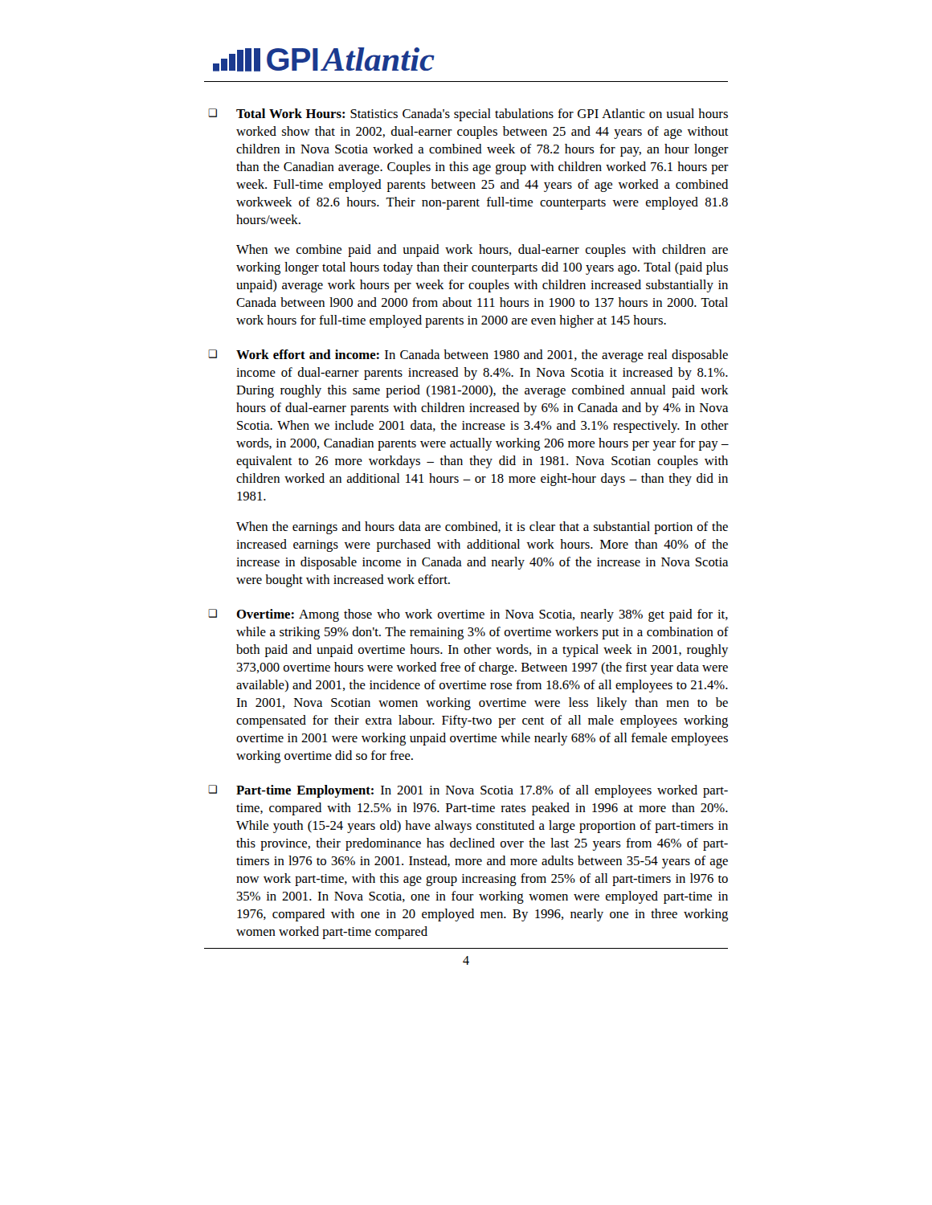GPI Atlantic
Total Work Hours: Statistics Canada's special tabulations for GPI Atlantic on usual hours worked show that in 2002, dual-earner couples between 25 and 44 years of age without children in Nova Scotia worked a combined week of 78.2 hours for pay, an hour longer than the Canadian average. Couples in this age group with children worked 76.1 hours per week. Full-time employed parents between 25 and 44 years of age worked a combined workweek of 82.6 hours. Their non-parent full-time counterparts were employed 81.8 hours/week.
When we combine paid and unpaid work hours, dual-earner couples with children are working longer total hours today than their counterparts did 100 years ago. Total (paid plus unpaid) average work hours per week for couples with children increased substantially in Canada between l900 and 2000 from about 111 hours in 1900 to 137 hours in 2000. Total work hours for full-time employed parents in 2000 are even higher at 145 hours.
Work effort and income: In Canada between 1980 and 2001, the average real disposable income of dual-earner parents increased by 8.4%. In Nova Scotia it increased by 8.1%. During roughly this same period (1981-2000), the average combined annual paid work hours of dual-earner parents with children increased by 6% in Canada and by 4% in Nova Scotia. When we include 2001 data, the increase is 3.4% and 3.1% respectively. In other words, in 2000, Canadian parents were actually working 206 more hours per year for pay – equivalent to 26 more workdays – than they did in 1981. Nova Scotian couples with children worked an additional 141 hours – or 18 more eight-hour days – than they did in 1981.
When the earnings and hours data are combined, it is clear that a substantial portion of the increased earnings were purchased with additional work hours. More than 40% of the increase in disposable income in Canada and nearly 40% of the increase in Nova Scotia were bought with increased work effort.
Overtime: Among those who work overtime in Nova Scotia, nearly 38% get paid for it, while a striking 59% don't. The remaining 3% of overtime workers put in a combination of both paid and unpaid overtime hours. In other words, in a typical week in 2001, roughly 373,000 overtime hours were worked free of charge. Between 1997 (the first year data were available) and 2001, the incidence of overtime rose from 18.6% of all employees to 21.4%. In 2001, Nova Scotian women working overtime were less likely than men to be compensated for their extra labour. Fifty-two per cent of all male employees working overtime in 2001 were working unpaid overtime while nearly 68% of all female employees working overtime did so for free.
Part-time Employment: In 2001 in Nova Scotia 17.8% of all employees worked part-time, compared with 12.5% in l976. Part-time rates peaked in 1996 at more than 20%. While youth (15-24 years old) have always constituted a large proportion of part-timers in this province, their predominance has declined over the last 25 years from 46% of part-timers in l976 to 36% in 2001. Instead, more and more adults between 35-54 years of age now work part-time, with this age group increasing from 25% of all part-timers in l976 to 35% in 2001. In Nova Scotia, one in four working women were employed part-time in 1976, compared with one in 20 employed men. By 1996, nearly one in three working women worked part-time compared
4